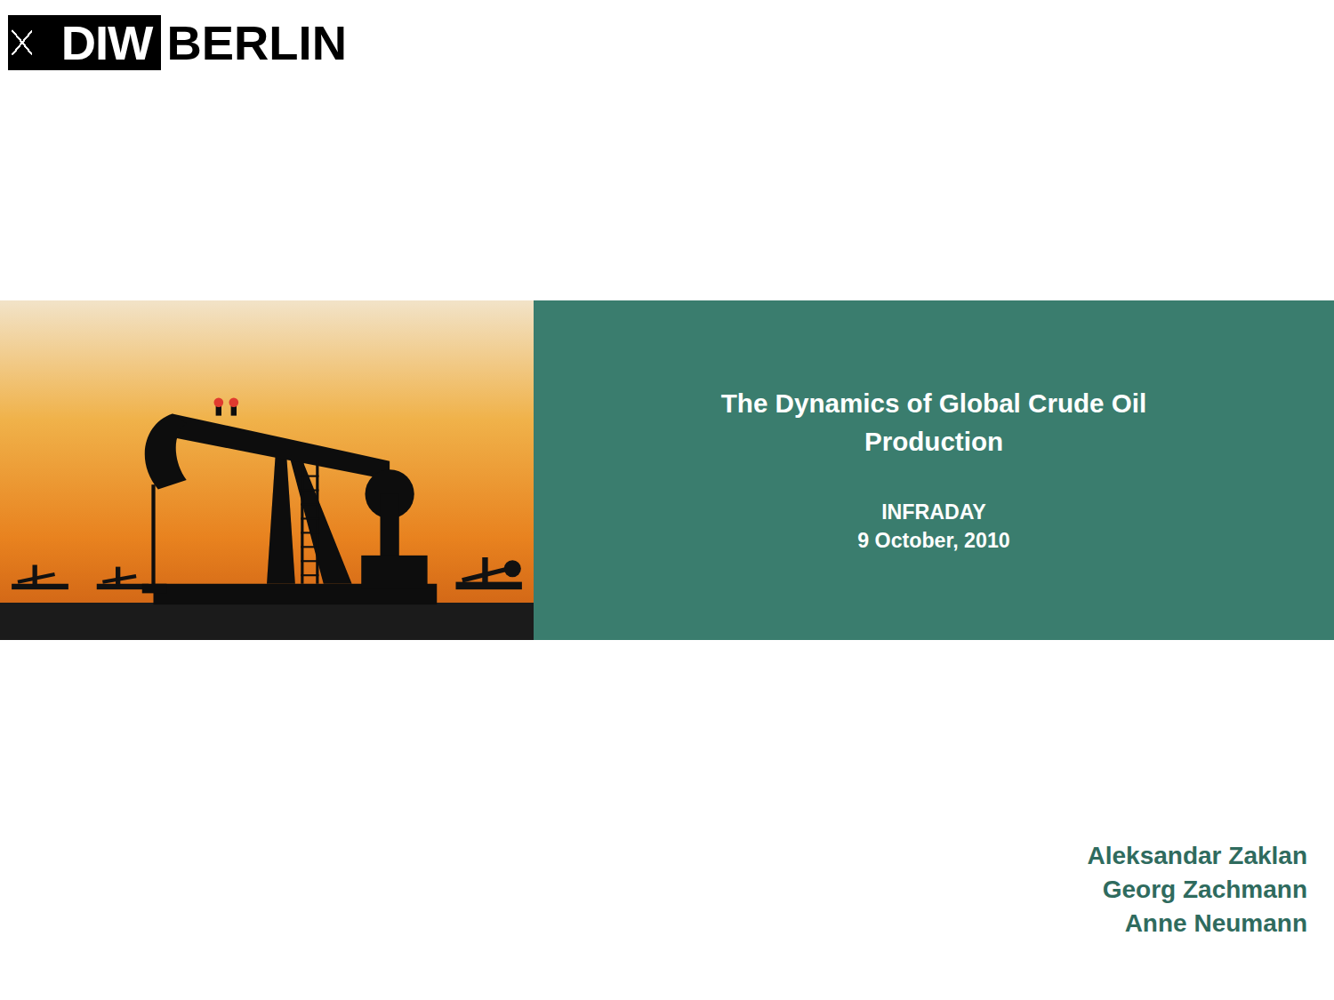DIW
BERLIN
The Dynamics of Global Crude Oil
Production
INFRADAY
9 October, 2010
Aleksandar Zaklan
Georg Zachmann
Anne Neumann